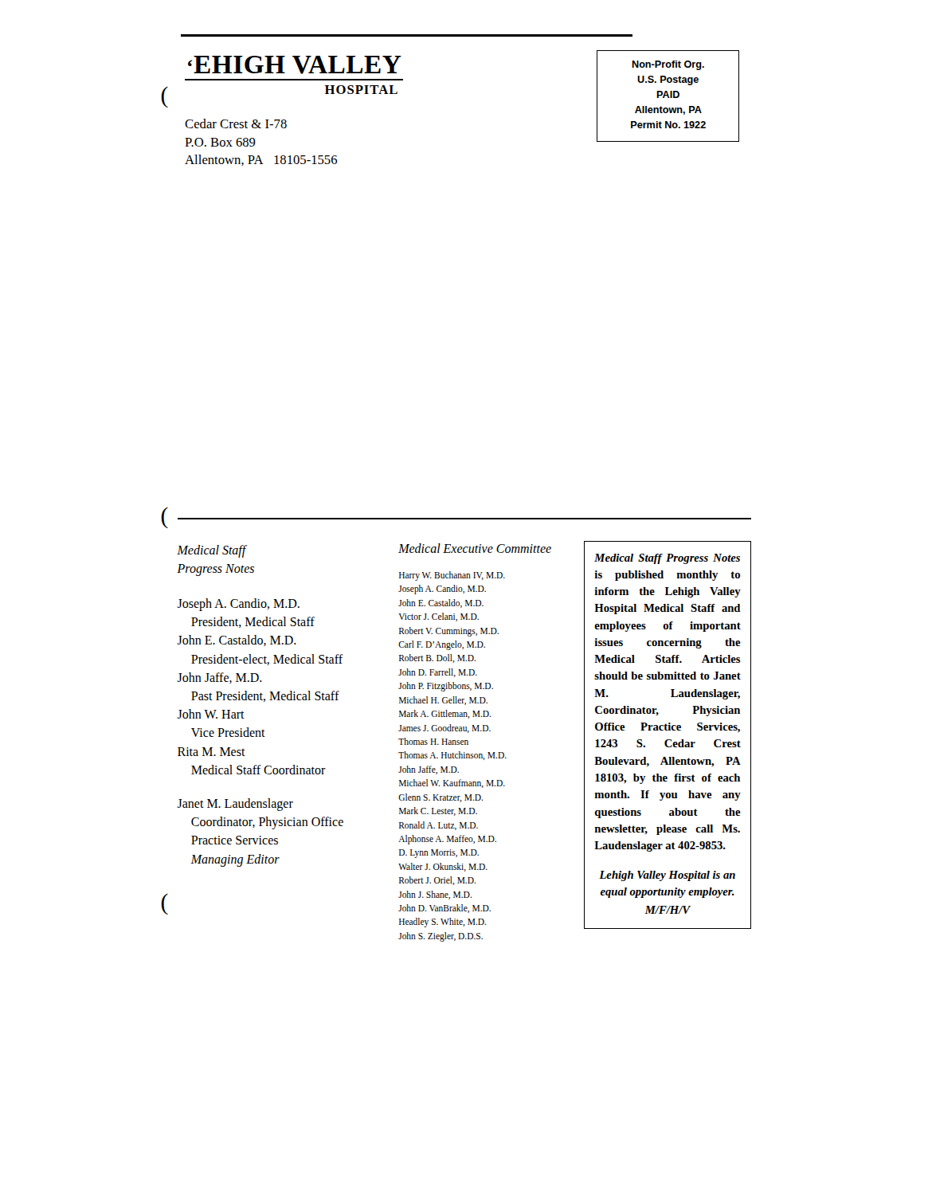( ( (
‘EHIGH VALLEY
HOSPITAL
Cedar Crest & I-78
P.O. Box 689
Allentown, PA 18105-1556
Non-Profit Org.
U.S. Postage
PAID
Allentown, PA
Permit No. 1922
Medical Staff
Progress Notes
Joseph A. Candio, M.D.
President, Medical Staff
John E. Castaldo, M.D.
President-elect, Medical Staff
John Jaffe, M.D.
Past President, Medical Staff
John W. Hart
Vice President
Rita M. Mest
Medical Staff Coordinator
Janet M. Laudenslager
Coordinator, Physician Office
Practice Services
Managing Editor
Medical Executive Committee
Harry W. Buchanan IV, M.D.
Joseph A. Candio, M.D.
John E. Castaldo, M.D.
Victor J. Celani, M.D.
Robert V. Cummings, M.D.
Carl F. D’Angelo, M.D.
Robert B. Doll, M.D.
John D. Farrell, M.D.
John P. Fitzgibbons, M.D.
Michael H. Geller, M.D.
Mark A. Gittleman, M.D.
James J. Goodreau, M.D.
Thomas H. Hansen
Thomas A. Hutchinson, M.D.
John Jaffe, M.D.
Michael W. Kaufmann, M.D.
Glenn S. Kratzer, M.D.
Mark C. Lester, M.D.
Ronald A. Lutz, M.D.
Alphonse A. Maffeo, M.D.
D. Lynn Morris, M.D.
Walter J. Okunski, M.D.
Robert J. Oriel, M.D.
John J. Shane, M.D.
John D. VanBrakle, M.D.
Headley S. White, M.D.
John S. Ziegler, D.D.S.
Medical Staff Progress Notes is published monthly to inform the Lehigh Valley Hospital Medical Staff and employees of important issues concerning the Medical Staff. Articles should be submitted to Janet M. Laudenslager, Coordinator, Physician Office Practice Services, 1243 S. Cedar Crest Boulevard, Allentown, PA 18103, by the first of each month. If you have any questions about the newsletter, please call Ms. Laudenslager at 402-9853.
Lehigh Valley Hospital is an equal opportunity employer. M/F/H/V